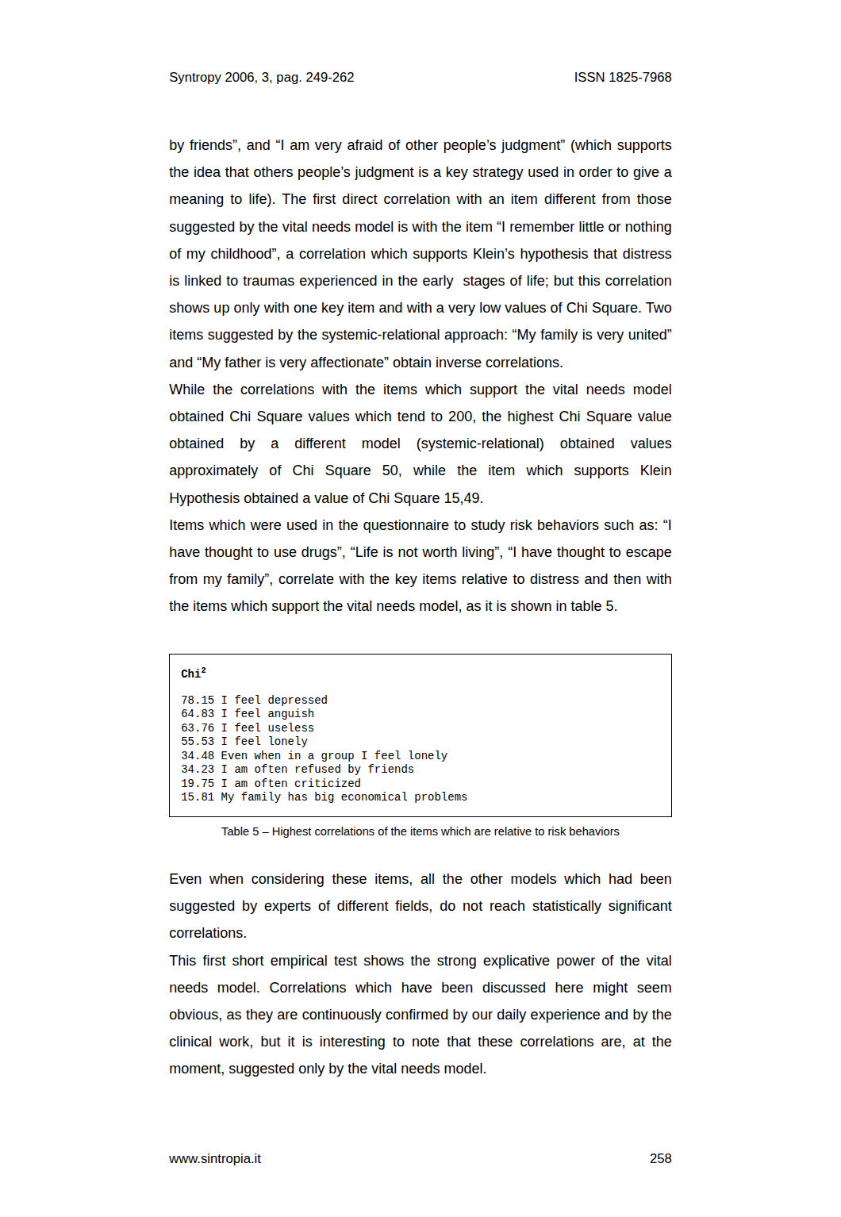Syntropy 2006, 3, pag. 249-262
ISSN 1825-7968
by friends”, and “I am very afraid of other people’s judgment” (which supports the idea that others people’s judgment is a key strategy used in order to give a meaning to life). The first direct correlation with an item different from those suggested by the vital needs model is with the item “I remember little or nothing of my childhood”, a correlation which supports Klein’s hypothesis that distress is linked to traumas experienced in the early stages of life; but this correlation shows up only with one key item and with a very low values of Chi Square. Two items suggested by the systemic-relational approach: “My family is very united” and “My father is very affectionate” obtain inverse correlations.
While the correlations with the items which support the vital needs model obtained Chi Square values which tend to 200, the highest Chi Square value obtained by a different model (systemic-relational) obtained values approximately of Chi Square 50, while the item which supports Klein Hypothesis obtained a value of Chi Square 15,49.
Items which were used in the questionnaire to study risk behaviors such as: “I have thought to use drugs”, “Life is not worth living”, “I have thought to escape from my family”, correlate with the key items relative to distress and then with the items which support the vital needs model, as it is shown in table 5.
Chi2
78.15 I feel depressed
64.83 I feel anguish
63.76 I feel useless
55.53 I feel lonely
34.48 Even when in a group I feel lonely
34.23 I am often refused by friends
19.75 I am often criticized
15.81 My family has big economical problems
Table 5 – Highest correlations of the items which are relative to risk behaviors
Even when considering these items, all the other models which had been suggested by experts of different fields, do not reach statistically significant correlations.
This first short empirical test shows the strong explicative power of the vital needs model. Correlations which have been discussed here might seem obvious, as they are continuously confirmed by our daily experience and by the clinical work, but it is interesting to note that these correlations are, at the moment, suggested only by the vital needs model.
www.sintropia.it
258